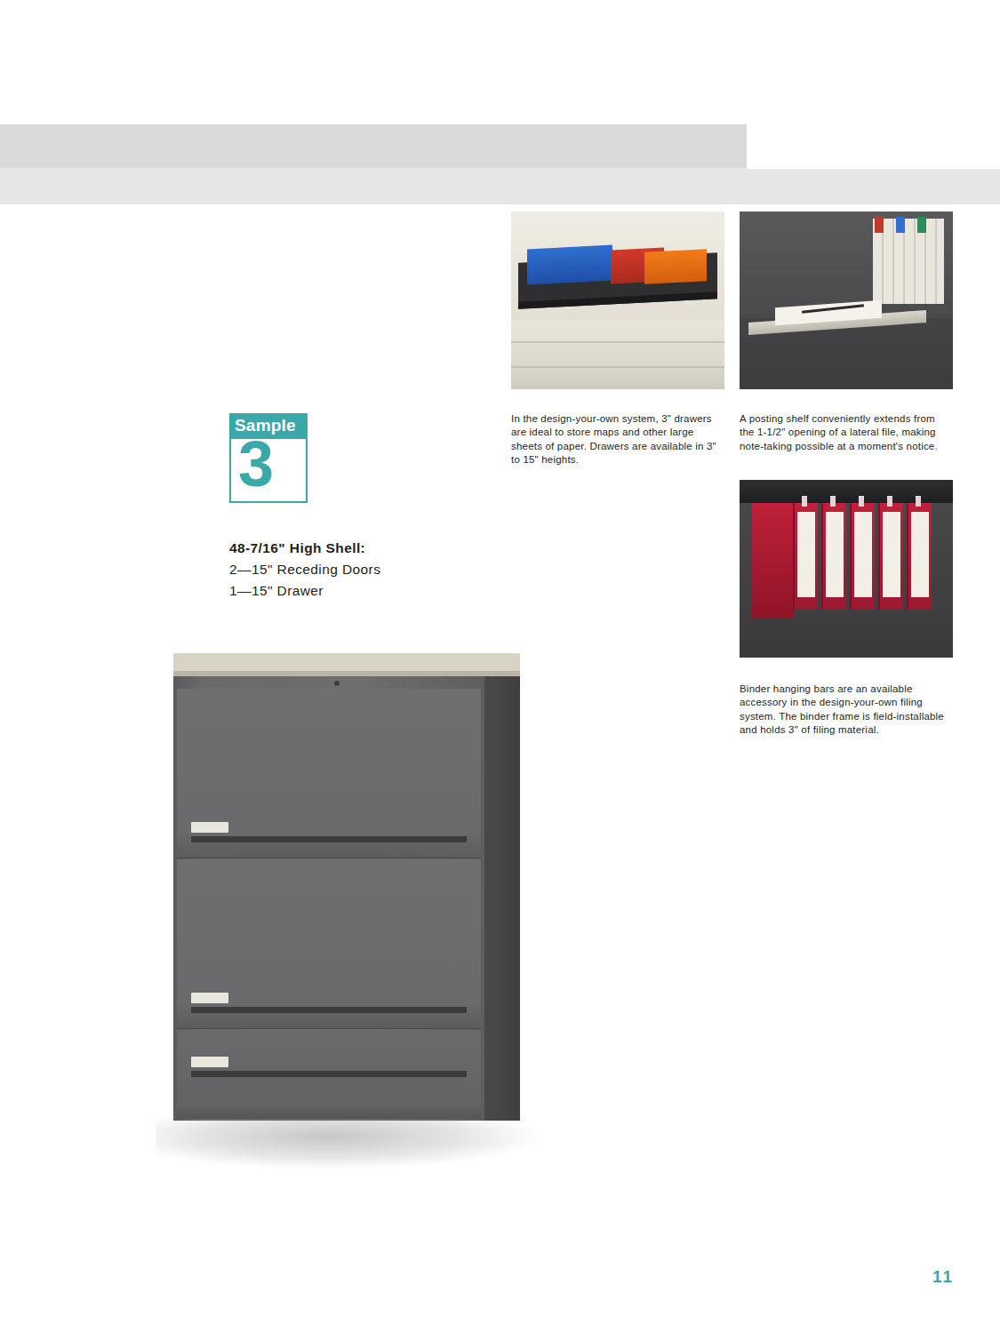In the design-your-own system, 3" drawers are ideal to store maps and other large sheets of paper. Drawers are available in 3" to 15" heights.
A posting shelf conveniently extends from the 1-1/2" opening of a lateral file, making note-taking possible at a moment's notice.
Binder hanging bars are an available accessory in the design-your-own filing system. The binder frame is field-installable and holds 3" of filing material.
Sample
3
48-7/16" High Shell:
2—15" Receding Doors
1—15" Drawer
11